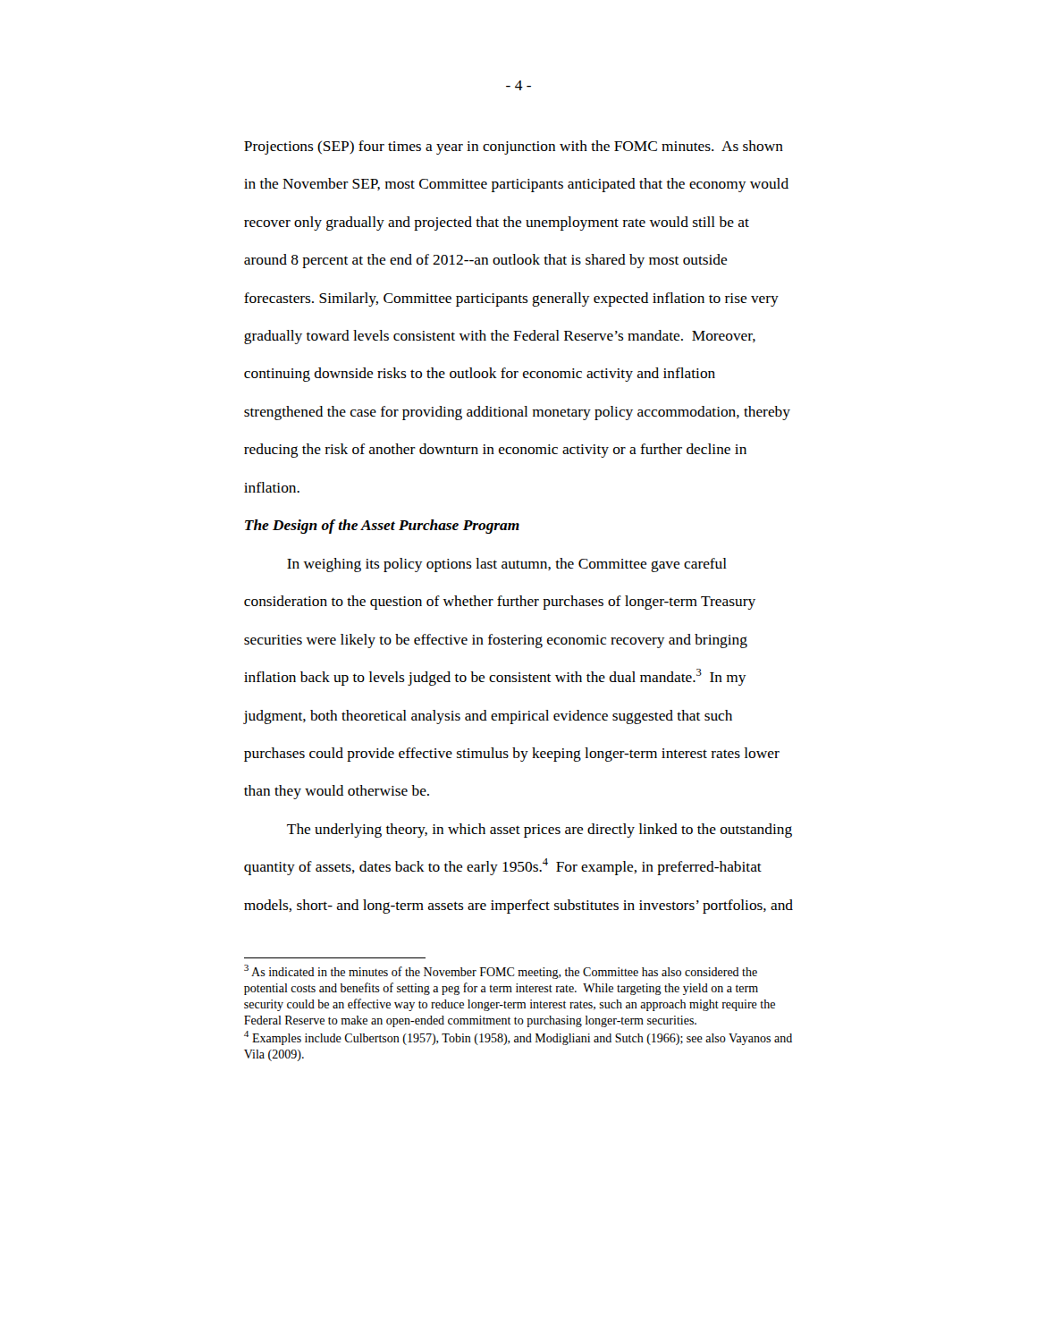- 4 -
Projections (SEP) four times a year in conjunction with the FOMC minutes. As shown in the November SEP, most Committee participants anticipated that the economy would recover only gradually and projected that the unemployment rate would still be at around 8 percent at the end of 2012--an outlook that is shared by most outside forecasters. Similarly, Committee participants generally expected inflation to rise very gradually toward levels consistent with the Federal Reserve’s mandate. Moreover, continuing downside risks to the outlook for economic activity and inflation strengthened the case for providing additional monetary policy accommodation, thereby reducing the risk of another downturn in economic activity or a further decline in inflation.
The Design of the Asset Purchase Program
In weighing its policy options last autumn, the Committee gave careful consideration to the question of whether further purchases of longer-term Treasury securities were likely to be effective in fostering economic recovery and bringing inflation back up to levels judged to be consistent with the dual mandate.3 In my judgment, both theoretical analysis and empirical evidence suggested that such purchases could provide effective stimulus by keeping longer-term interest rates lower than they would otherwise be.
The underlying theory, in which asset prices are directly linked to the outstanding quantity of assets, dates back to the early 1950s.4 For example, in preferred-habitat models, short- and long-term assets are imperfect substitutes in investors’ portfolios, and
3 As indicated in the minutes of the November FOMC meeting, the Committee has also considered the potential costs and benefits of setting a peg for a term interest rate. While targeting the yield on a term security could be an effective way to reduce longer-term interest rates, such an approach might require the Federal Reserve to make an open-ended commitment to purchasing longer-term securities.
4 Examples include Culbertson (1957), Tobin (1958), and Modigliani and Sutch (1966); see also Vayanos and Vila (2009).